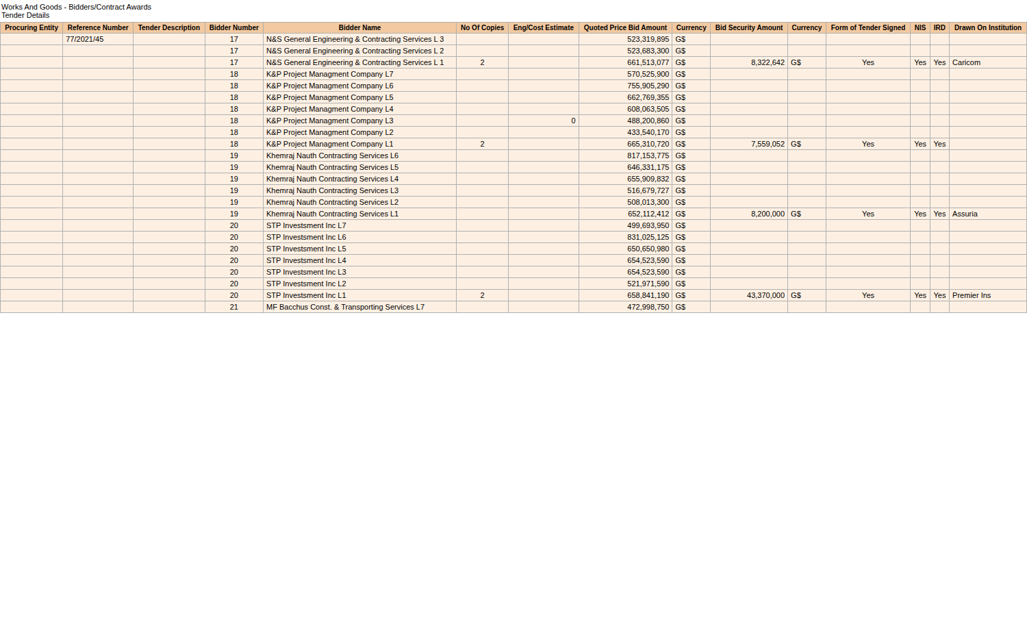Works And Goods - Bidders/Contract Awards Tender Details
| Procuring Entity | Reference Number | Tender Description | Bidder Number | Bidder Name | No Of Copies | Eng/Cost Estimate | Quoted Price Bid Amount | Currency | Bid Security Amount | Currency | Form of Tender Signed | NIS | IRD | Drawn On Institution |
| --- | --- | --- | --- | --- | --- | --- | --- | --- | --- | --- | --- | --- | --- | --- |
| | 77/2021/45 | | 17 | N&S General Engineering & Contracting Services L 3 | | | 523,319,895 | G$ | | | | | | |
| | | | 17 | N&S General Engineering & Contracting Services L 2 | | | 523,683,300 | G$ | | | | | | |
| | | | 17 | N&S General Engineering & Contracting Services L 1 | 2 | | 661,513,077 | G$ | 8,322,642 | G$ | Yes | Yes | Yes | Caricom |
| | | | 18 | K&P Project Managment Company L7 | | | 570,525,900 | G$ | | | | | | |
| | | | 18 | K&P Project Managment Company L6 | | | 755,905,290 | G$ | | | | | | |
| | | | 18 | K&P Project Managment Company L5 | | | 662,769,355 | G$ | | | | | | |
| | | | 18 | K&P Project Managment Company L4 | | | 608,063,505 | G$ | | | | | | |
| | | | 18 | K&P Project Managment Company L3 | | 0 | 488,200,860 | G$ | | | | | | |
| | | | 18 | K&P Project Managment Company L2 | | | 433,540,170 | G$ | | | | | | |
| | | | 18 | K&P Project Managment Company L1 | 2 | | 665,310,720 | G$ | 7,559,052 | G$ | Yes | Yes | Yes | |
| | | | 19 | Khemraj Nauth Contracting Services L6 | | | 817,153,775 | G$ | | | | | | |
| | | | 19 | Khemraj Nauth Contracting Services L5 | | | 646,331,175 | G$ | | | | | | |
| | | | 19 | Khemraj Nauth Contracting Services L4 | | | 655,909,832 | G$ | | | | | | |
| | | | 19 | Khemraj Nauth Contracting Services L3 | | | 516,679,727 | G$ | | | | | | |
| | | | 19 | Khemraj Nauth Contracting Services L2 | | | 508,013,300 | G$ | | | | | | |
| | | | 19 | Khemraj Nauth Contracting Services L1 | | | 652,112,412 | G$ | 8,200,000 | G$ | Yes | Yes | Yes | Assuria |
| | | | 20 | STP Investsment Inc L7 | | | 499,693,950 | G$ | | | | | | |
| | | | 20 | STP Investsment Inc L6 | | | 831,025,125 | G$ | | | | | | |
| | | | 20 | STP Investsment Inc L5 | | | 650,650,980 | G$ | | | | | | |
| | | | 20 | STP Investsment Inc L4 | | | 654,523,590 | G$ | | | | | | |
| | | | 20 | STP Investsment Inc L3 | | | 654,523,590 | G$ | | | | | | |
| | | | 20 | STP Investsment Inc L2 | | | 521,971,590 | G$ | | | | | | |
| | | | 20 | STP Investsment Inc L1 | 2 | | 658,841,190 | G$ | 43,370,000 | G$ | Yes | Yes | Yes | Premier Ins |
| | | | 21 | MF Bacchus Const. & Transporting Services L7 | | | 472,998,750 | G$ | | | | | | |